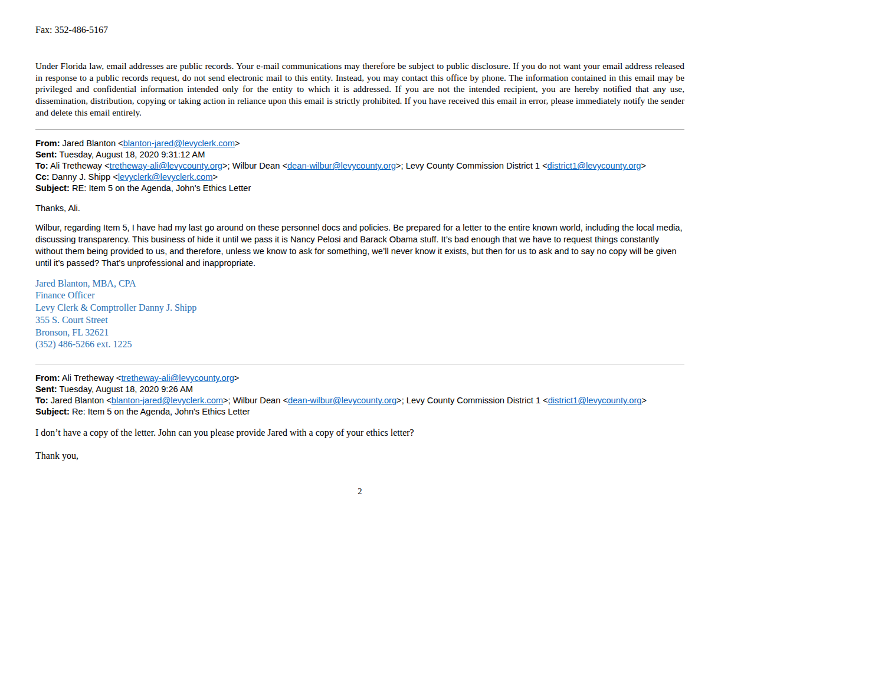Fax: 352-486-5167
Under Florida law, email addresses are public records. Your e-mail communications may therefore be subject to public disclosure. If you do not want your email address released in response to a public records request, do not send electronic mail to this entity. Instead, you may contact this office by phone. The information contained in this email may be privileged and confidential information intended only for the entity to which it is addressed. If you are not the intended recipient, you are hereby notified that any use, dissemination, distribution, copying or taking action in reliance upon this email is strictly prohibited. If you have received this email in error, please immediately notify the sender and delete this email entirely.
From: Jared Blanton <blanton-jared@levyclerk.com>
Sent: Tuesday, August 18, 2020 9:31:12 AM
To: Ali Tretheway <tretheway-ali@levycounty.org>; Wilbur Dean <dean-wilbur@levycounty.org>; Levy County Commission District 1 <district1@levycounty.org>
Cc: Danny J. Shipp <levyclerk@levyclerk.com>
Subject: RE: Item 5 on the Agenda, John's Ethics Letter
Thanks, Ali.
Wilbur, regarding Item 5, I have had my last go around on these personnel docs and policies. Be prepared for a letter to the entire known world, including the local media, discussing transparency. This business of hide it until we pass it is Nancy Pelosi and Barack Obama stuff. It’s bad enough that we have to request things constantly without them being provided to us, and therefore, unless we know to ask for something, we’ll never know it exists, but then for us to ask and to say no copy will be given until it’s passed? That’s unprofessional and inappropriate.
Jared Blanton, MBA, CPA
Finance Officer
Levy Clerk & Comptroller Danny J. Shipp
355 S. Court Street
Bronson, FL 32621
(352) 486-5266 ext. 1225
From: Ali Tretheway <tretheway-ali@levycounty.org>
Sent: Tuesday, August 18, 2020 9:26 AM
To: Jared Blanton <blanton-jared@levyclerk.com>; Wilbur Dean <dean-wilbur@levycounty.org>; Levy County Commission District 1 <district1@levycounty.org>
Subject: Re: Item 5 on the Agenda, John's Ethics Letter
I don’t have a copy of the letter. John can you please provide Jared with a copy of your ethics letter?
Thank you,
2